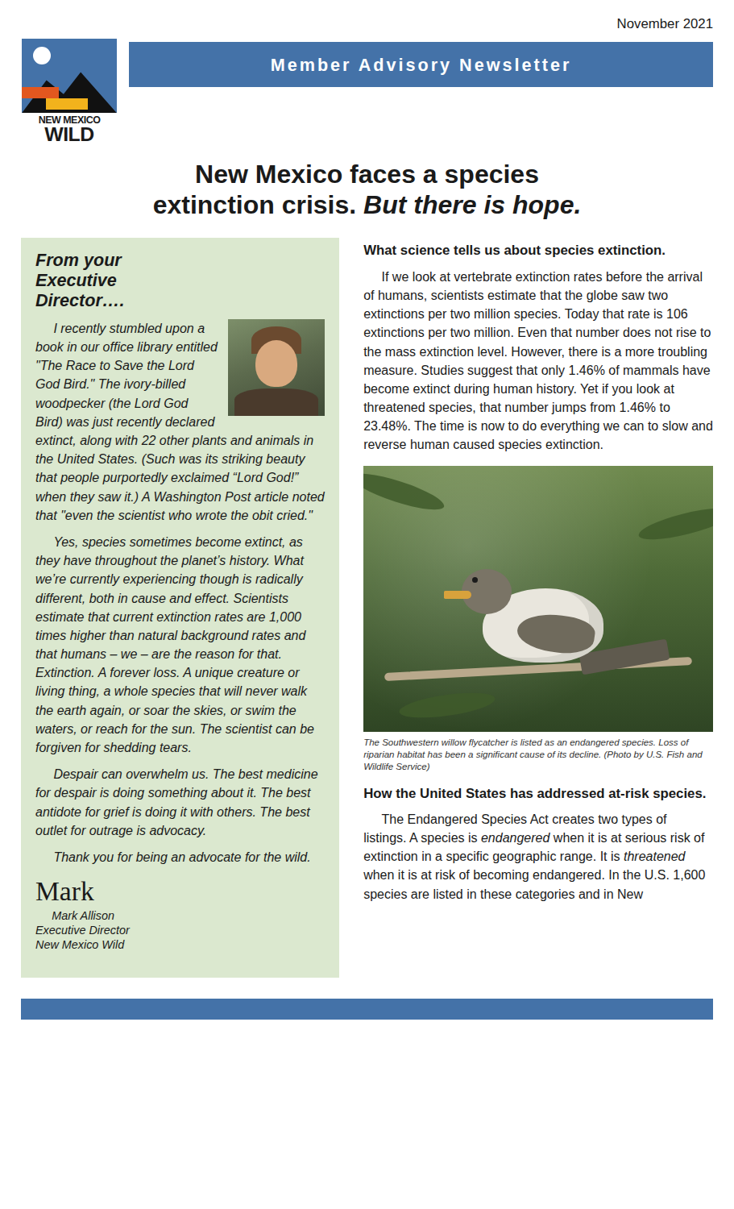November 2021
NEW MEXICO WILD
Member Advisory Newsletter
New Mexico faces a species
extinction crisis. But there is hope.
From your
Executive
Director….
I recently stumbled upon a book in our office library entitled "The Race to Save the Lord God Bird." The ivory-billed woodpecker (the Lord God Bird) was just recently declared extinct, along with 22 other plants and animals in the United States. (Such was its striking beauty that people purportedly exclaimed “Lord God!” when they saw it.) A Washington Post article noted that "even the scientist who wrote the obit cried."
Yes, species sometimes become extinct, as they have throughout the planet’s history. What we’re currently experiencing though is radically different, both in cause and effect. Scientists estimate that current extinction rates are 1,000 times higher than natural background rates and that humans – we – are the reason for that. Extinction. A forever loss. A unique creature or living thing, a whole species that will never walk the earth again, or soar the skies, or swim the waters, or reach for the sun. The scientist can be forgiven for shedding tears.
Despair can overwhelm us. The best medicine for despair is doing something about it. The best antidote for grief is doing it with others. The best outlet for outrage is advocacy.
Thank you for being an advocate for the wild.
Mark
Mark Allison
Executive Director
New Mexico Wild
What science tells us about species extinction.
If we look at vertebrate extinction rates before the arrival of humans, scientists estimate that the globe saw two extinctions per two million species. Today that rate is 106 extinctions per two million. Even that number does not rise to the mass extinction level. However, there is a more troubling measure. Studies suggest that only 1.46% of mammals have become extinct during human history. Yet if you look at threatened species, that number jumps from 1.46% to 23.48%. The time is now to do everything we can to slow and reverse human caused species extinction.
The Southwestern willow flycatcher is listed as an endangered species. Loss of riparian habitat has been a significant cause of its decline. (Photo by U.S. Fish and Wildlife Service)
How the United States has addressed at-risk species.
The Endangered Species Act creates two types of listings. A species is endangered when it is at serious risk of extinction in a specific geographic range. It is threatened when it is at risk of becoming endangered. In the U.S. 1,600 species are listed in these categories and in New